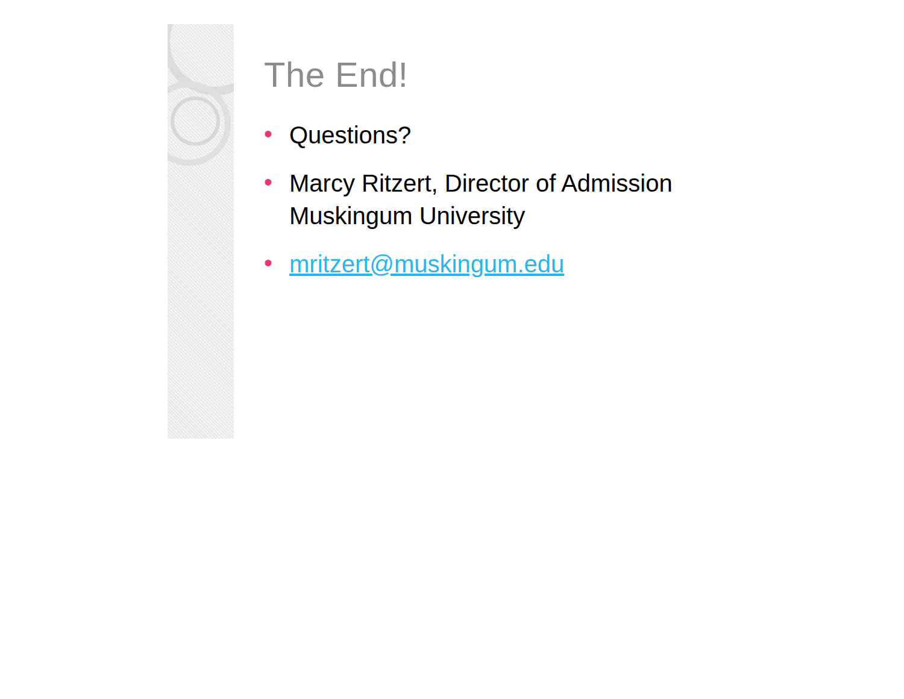The End!
Questions?
Marcy Ritzert, Director of Admission Muskingum University
mritzert@muskingum.edu